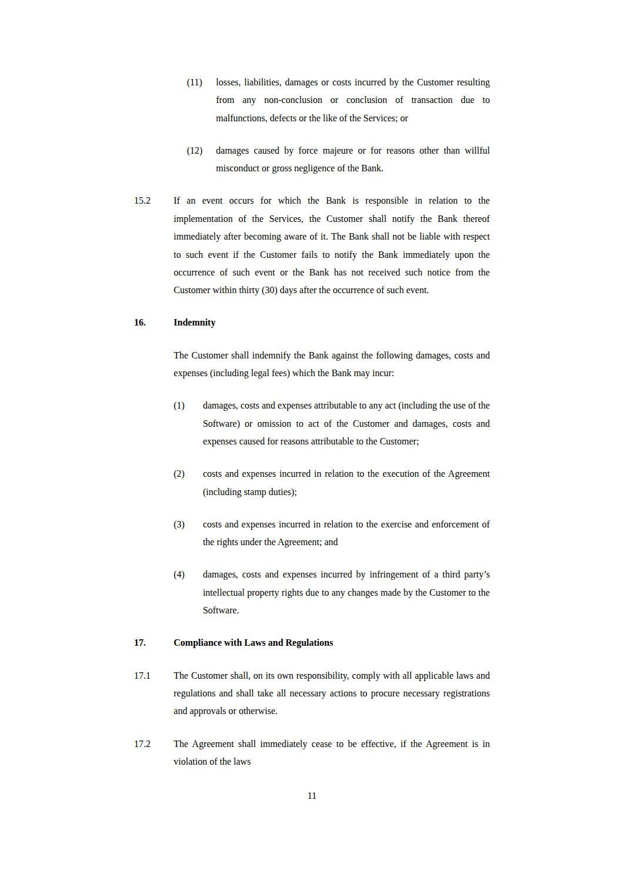(11)
losses, liabilities, damages or costs incurred by the Customer resulting from any non-conclusion or conclusion of transaction due to malfunctions, defects or the like of the Services; or
(12)
damages caused by force majeure or for reasons other than willful misconduct or gross negligence of the Bank.
15.2
If an event occurs for which the Bank is responsible in relation to the implementation of the Services, the Customer shall notify the Bank thereof immediately after becoming aware of it. The Bank shall not be liable with respect to such event if the Customer fails to notify the Bank immediately upon the occurrence of such event or the Bank has not received such notice from the Customer within thirty (30) days after the occurrence of such event.
16.
Indemnity
The Customer shall indemnify the Bank against the following damages, costs and expenses (including legal fees) which the Bank may incur:
(1)
damages, costs and expenses attributable to any act (including the use of the Software) or omission to act of the Customer and damages, costs and expenses caused for reasons attributable to the Customer;
(2)
costs and expenses incurred in relation to the execution of the Agreement (including stamp duties);
(3)
costs and expenses incurred in relation to the exercise and enforcement of the rights under the Agreement; and
(4)
damages, costs and expenses incurred by infringement of a third party’s intellectual property rights due to any changes made by the Customer to the Software.
17.
Compliance with Laws and Regulations
17.1
The Customer shall, on its own responsibility, comply with all applicable laws and regulations and shall take all necessary actions to procure necessary registrations and approvals or otherwise.
17.2
The Agreement shall immediately cease to be effective, if the Agreement is in violation of the laws
11